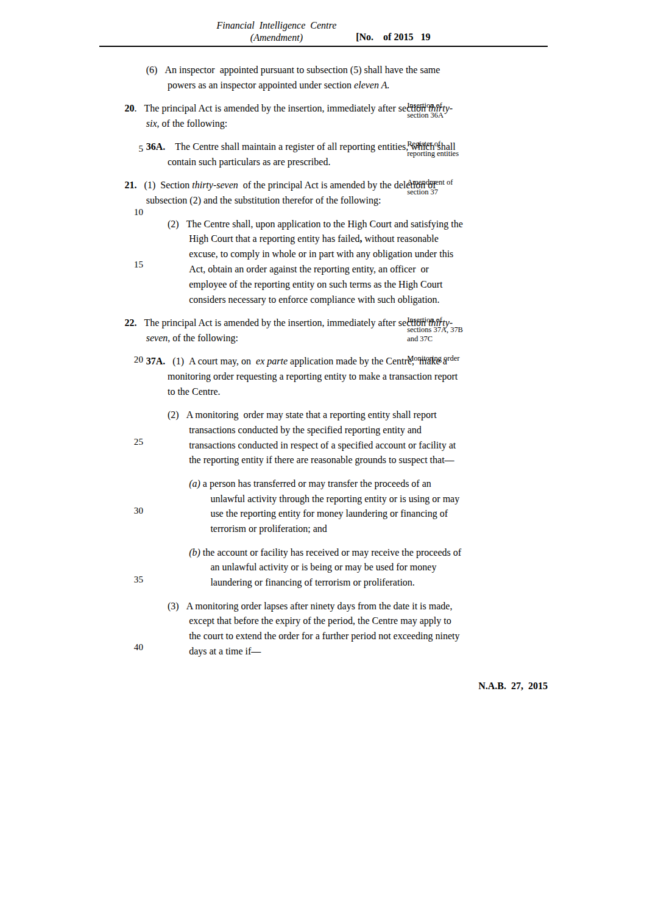Financial Intelligence Centre (Amendment)
[No. of 2015 19
(6) An inspector appointed pursuant to subsection (5) shall have the same powers as an inspector appointed under section eleven A.
5 Insertion of section 36A
20. The principal Act is amended by the insertion, immediately after section thirty-six, of the following:
Register of reporting entities
36A. The Centre shall maintain a register of all reporting entities, which shall contain such particulars as are prescribed.
10 Amendment of
section 37
21. (1) Section thirty-seven of the principal Act is amended by the deletion of subsection (2) and the substitution therefor of the following:
15
(2) The Centre shall, upon application to the High Court and satisfying the High Court that a reporting entity has failed, without reasonable excuse, to comply in whole or in part with any obligation under this Act, obtain an order against the reporting entity, an officer or employee of the reporting entity on such terms as the High Court considers necessary to enforce compliance with such obligation.
Insertion of sections 37A, 37B and 37C
22. The principal Act is amended by the insertion, immediately after section thirty-seven, of the following:
20 Monitoring order
37A. (1) A court may, on ex parte application made by the Centre, make a monitoring order requesting a reporting entity to make a transaction report to the Centre.
25
(2) A monitoring order may state that a reporting entity shall report transactions conducted by the specified reporting entity and transactions conducted in respect of a specified account or facility at the reporting entity if there are reasonable grounds to suspect that—
30
(a) a person has transferred or may transfer the proceeds of an unlawful activity through the reporting entity or is using or may use the reporting entity for money laundering or financing of terrorism or proliferation; and
35
(b) the account or facility has received or may receive the proceeds of an unlawful activity or is being or may be used for money laundering or financing of terrorism or proliferation.
40
(3) A monitoring order lapses after ninety days from the date it is made, except that before the expiry of the period, the Centre may apply to the court to extend the order for a further period not exceeding ninety days at a time if—
N.A.B. 27, 2015